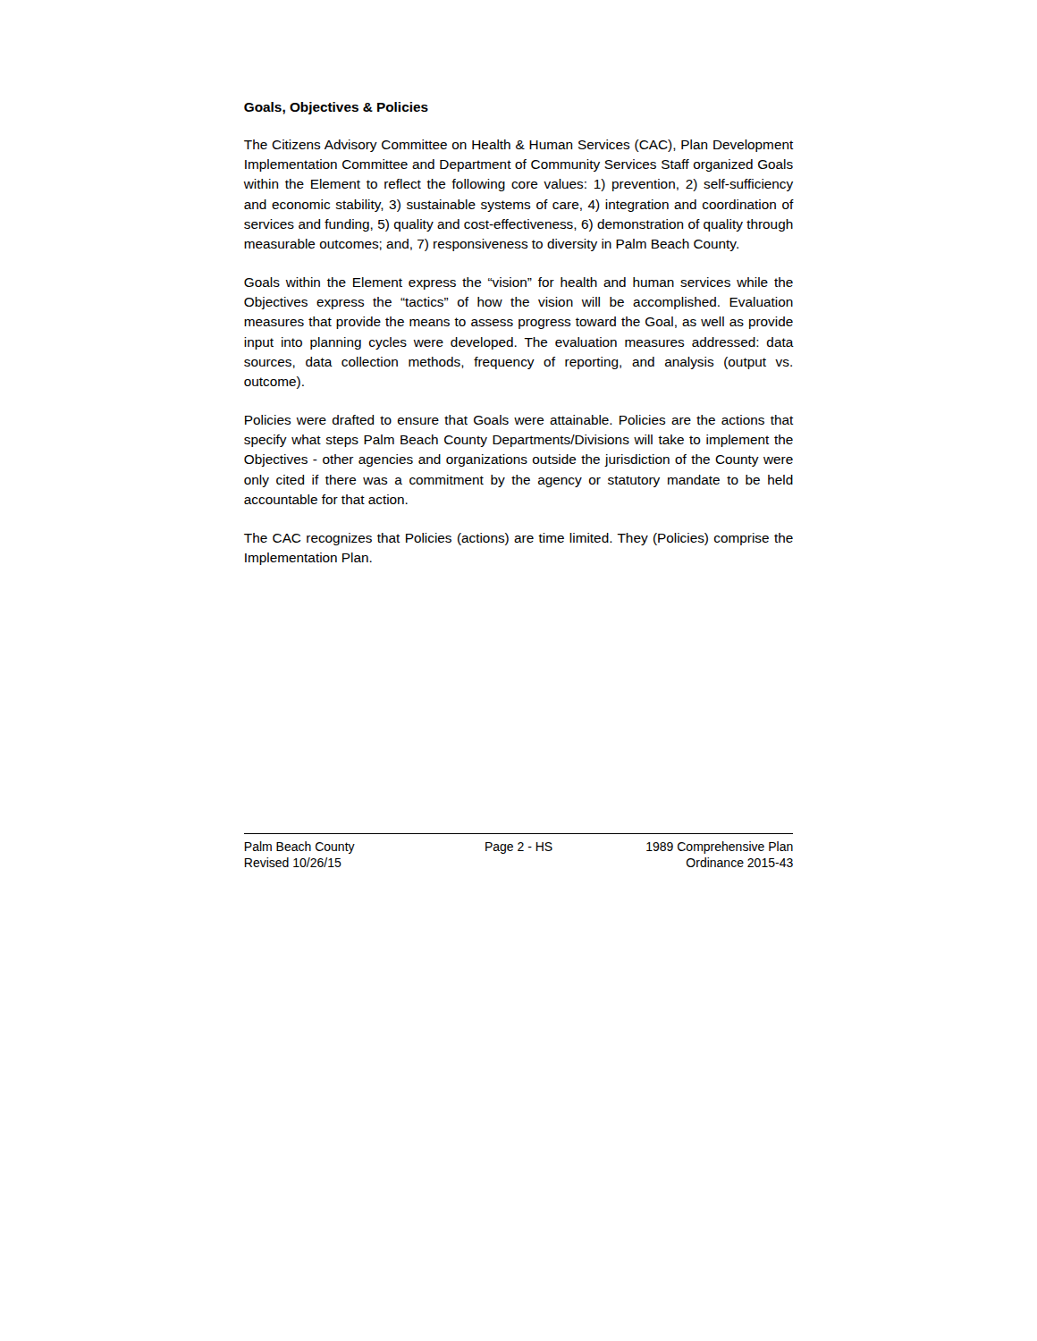Goals, Objectives & Policies
The Citizens Advisory Committee on Health & Human Services (CAC), Plan Development Implementation Committee and Department of Community Services Staff organized Goals within the Element to reflect the following core values: 1) prevention, 2) self-sufficiency and economic stability, 3) sustainable systems of care, 4) integration and coordination of services and funding, 5) quality and cost-effectiveness, 6) demonstration of quality through measurable outcomes; and, 7) responsiveness to diversity in Palm Beach County.
Goals within the Element express the “vision” for health and human services while the Objectives express the “tactics” of how the vision will be accomplished. Evaluation measures that provide the means to assess progress toward the Goal, as well as provide input into planning cycles were developed. The evaluation measures addressed: data sources, data collection methods, frequency of reporting, and analysis (output vs. outcome).
Policies were drafted to ensure that Goals were attainable. Policies are the actions that specify what steps Palm Beach County Departments/Divisions will take to implement the Objectives - other agencies and organizations outside the jurisdiction of the County were only cited if there was a commitment by the agency or statutory mandate to be held accountable for that action.
The CAC recognizes that Policies (actions) are time limited. They (Policies) comprise the Implementation Plan.
Palm Beach County
Revised 10/26/15
Page 2 - HS
1989 Comprehensive Plan
Ordinance 2015-43